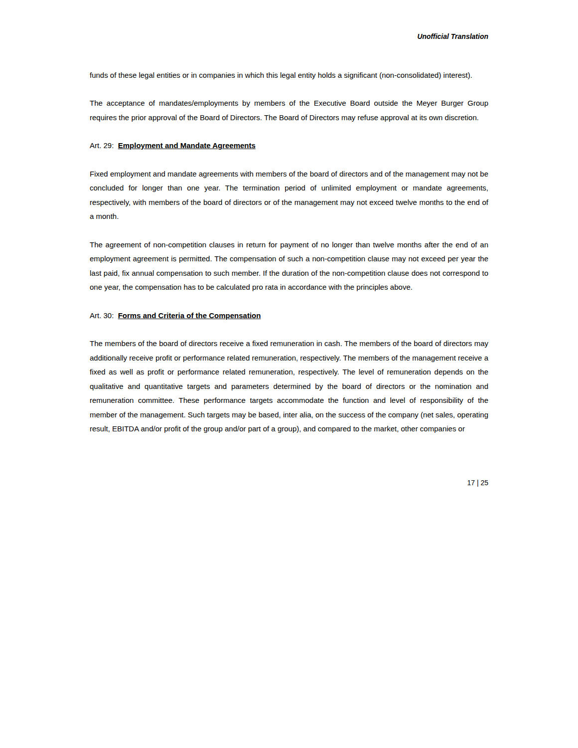Unofficial Translation
funds of these legal entities or in companies in which this legal entity holds a significant (non-consolidated) interest).
The acceptance of mandates/employments by members of the Executive Board outside the Meyer Burger Group requires the prior approval of the Board of Directors. The Board of Directors may refuse approval at its own discretion.
Art. 29: Employment and Mandate Agreements
Fixed employment and mandate agreements with members of the board of directors and of the management may not be concluded for longer than one year. The termination period of unlimited employment or mandate agreements, respectively, with members of the board of directors or of the management may not exceed twelve months to the end of a month.
The agreement of non-competition clauses in return for payment of no longer than twelve months after the end of an employment agreement is permitted. The compensation of such a non-competition clause may not exceed per year the last paid, fix annual compensation to such member. If the duration of the non-competition clause does not correspond to one year, the compensation has to be calculated pro rata in accordance with the principles above.
Art. 30: Forms and Criteria of the Compensation
The members of the board of directors receive a fixed remuneration in cash. The members of the board of directors may additionally receive profit or performance related remuneration, respectively. The members of the management receive a fixed as well as profit or performance related remuneration, respectively. The level of remuneration depends on the qualitative and quantitative targets and parameters determined by the board of directors or the nomination and remuneration committee. These performance targets accommodate the function and level of responsibility of the member of the management. Such targets may be based, inter alia, on the success of the company (net sales, operating result, EBITDA and/or profit of the group and/or part of a group), and compared to the market, other companies or
17 | 25